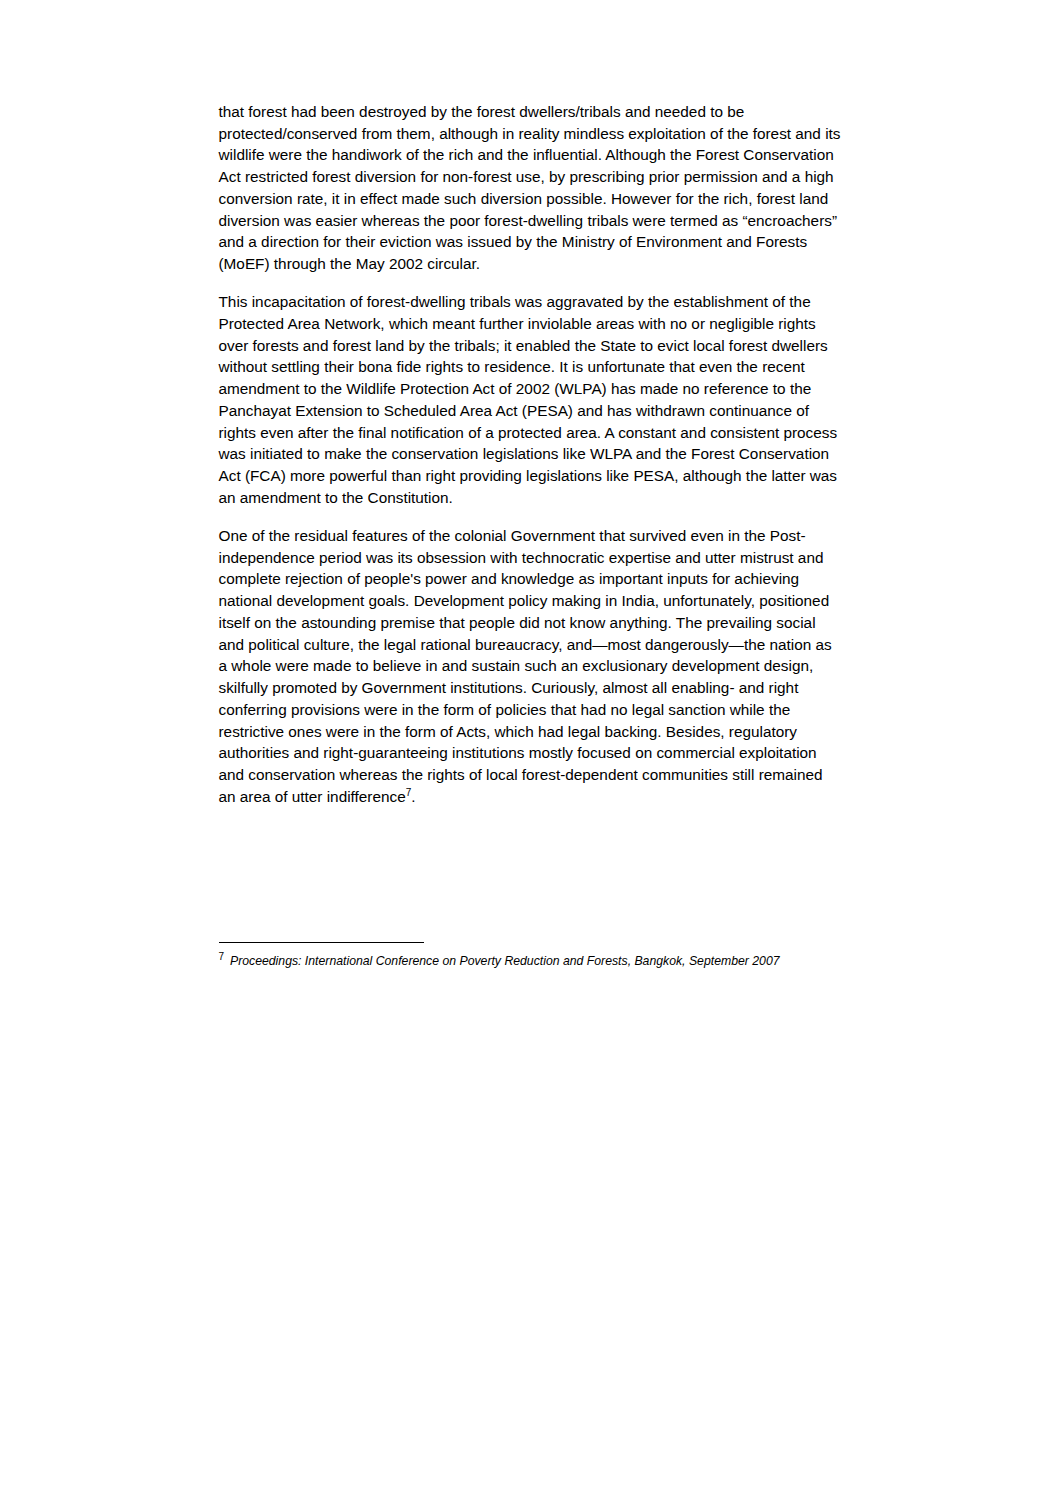that forest had been destroyed by the forest dwellers/tribals and needed to be protected/conserved from them, although in reality mindless exploitation of the forest and its wildlife were the handiwork of the rich and the influential. Although the Forest Conservation Act restricted forest diversion for non-forest use, by prescribing prior permission and a high conversion rate, it in effect made such diversion possible. However for the rich, forest land diversion was easier whereas the poor forest-dwelling tribals were termed as “encroachers” and a direction for their eviction was issued by the Ministry of Environment and Forests (MoEF) through the May 2002 circular.
This incapacitation of forest-dwelling tribals was aggravated by the establishment of the Protected Area Network, which meant further inviolable areas with no or negligible rights over forests and forest land by the tribals; it enabled the State to evict local forest dwellers without settling their bona fide rights to residence. It is unfortunate that even the recent amendment to the Wildlife Protection Act of 2002 (WLPA) has made no reference to the Panchayat Extension to Scheduled Area Act (PESA) and has withdrawn continuance of rights even after the final notification of a protected area. A constant and consistent process was initiated to make the conservation legislations like WLPA and the Forest Conservation Act (FCA) more powerful than right providing legislations like PESA, although the latter was an amendment to the Constitution.
One of the residual features of the colonial Government that survived even in the Post-independence period was its obsession with technocratic expertise and utter mistrust and complete rejection of people's power and knowledge as important inputs for achieving national development goals. Development policy making in India, unfortunately, positioned itself on the astounding premise that people did not know anything. The prevailing social and political culture, the legal rational bureaucracy, and—most dangerously—the nation as a whole were made to believe in and sustain such an exclusionary development design, skilfully promoted by Government institutions. Curiously, almost all enabling- and right conferring provisions were in the form of policies that had no legal sanction while the restrictive ones were in the form of Acts, which had legal backing. Besides, regulatory authorities and right-guaranteeing institutions mostly focused on commercial exploitation and conservation whereas the rights of local forest-dependent communities still remained an area of utter indifference7.
7 Proceedings: International Conference on Poverty Reduction and Forests, Bangkok, September 2007